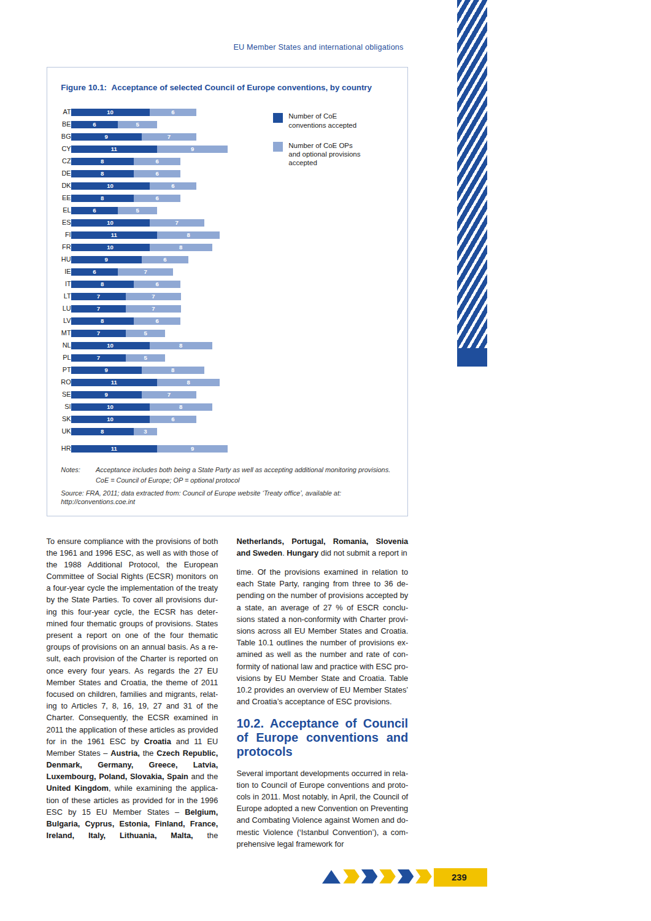EU Member States and international obligations
Figure 10.1: Acceptance of selected Council of Europe conventions, by country
| AT | 10 6 |
| BE | 6 5 |
| BG | 9 7 |
| CY | 11 9 |
| CZ | 8 6 |
| DE | 8 6 |
| DK | 10 6 |
| EE | 8 6 |
| EL | 6 5 |
| ES | 10 7 |
| FI | 11 8 |
| FR | 10 8 |
| HU | 9 6 |
| IE | 6 7 |
| IT | 8 6 |
| LT | 7 7 |
| LU | 7 7 |
| LV | 8 6 |
| MT | 7 5 |
| NL | 10 8 |
| PL | 7 5 |
| PT | 9 8 |
| RO | 11 8 |
| SE | 9 7 |
| SI | 10 8 |
| SK | 10 6 |
| UK | 8 3 |
| HR | 11 9 |
Number of CoE
conventions accepted
Number of CoE OPs
and optional provisions
accepted
Notes:
Acceptance includes both being a State Party as well as accepting additional monitoring provisions.
CoE = Council of Europe; OP = optional protocol
Source: FRA, 2011; data extracted from: Council of Europe website ‘Treaty office’, available at: http://conventions.coe.int
To ensure compliance with the provisions of both the 1961 and 1996 ESC, as well as with those of the 1988 Additional Protocol, the European Committee of Social Rights (ECSR) monitors on a four-year cycle the implementation of the treaty by the State Parties. To cover all provisions during this four-year cycle, the ECSR has determined four thematic groups of provisions. States present a report on one of the four thematic groups of provisions on an annual basis. As a result, each provision of the Charter is reported on once every four years. As regards the 27 EU Member States and Croatia, the theme of 2011 focused on children, families and migrants, relating to Articles 7, 8, 16, 19, 27 and 31 of the Charter. Consequently, the ECSR examined in 2011 the application of these articles as provided for in the 1961 ESC by Croatia and 11 EU Member States – Austria, the Czech Republic, Denmark, Germany, Greece, Latvia, Luxembourg, Poland, Slovakia, Spain and the United Kingdom, while examining the application of these articles as provided for in the 1996 ESC by 15 EU Member States – Belgium, Bulgaria, Cyprus, Estonia, Finland, France, Ireland, Italy, Lithuania, Malta, the Netherlands, Portugal, Romania, Slovenia and Sweden. Hungary did not submit a report in
time. Of the provisions examined in relation to each State Party, ranging from three to 36 depending on the number of provisions accepted by a state, an average of 27 % of ESCR conclusions stated a non-conformity with Charter provisions across all EU Member States and Croatia. Table 10.1 outlines the number of provisions examined as well as the number and rate of conformity of national law and practice with ESC provisions by EU Member State and Croatia. Table 10.2 provides an overview of EU Member States’ and Croatia’s acceptance of ESC provisions.
10.2. Acceptance of Council of Europe conventions and protocols
Several important developments occurred in relation to Council of Europe conventions and protocols in 2011. Most notably, in April, the Council of Europe adopted a new Convention on Preventing and Combating Violence against Women and domestic Violence (‘Istanbul Convention’), a comprehensive legal framework for
239